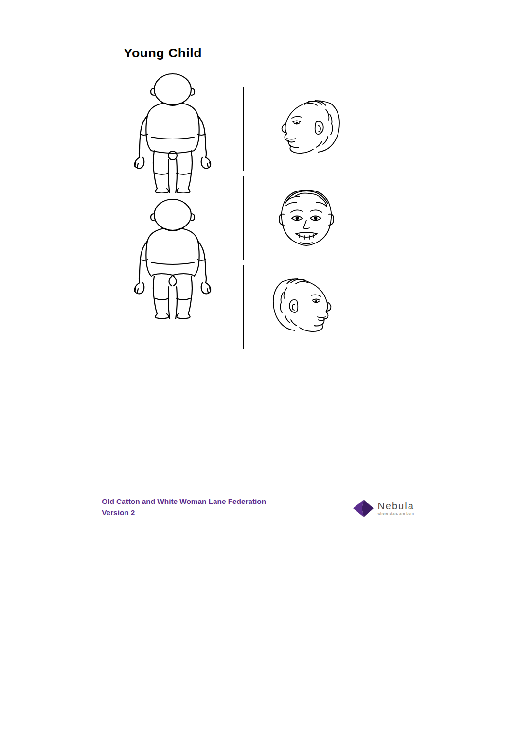Young Child
Old Catton and White Woman Lane Federation
Version 2
Nebula
where stars are born